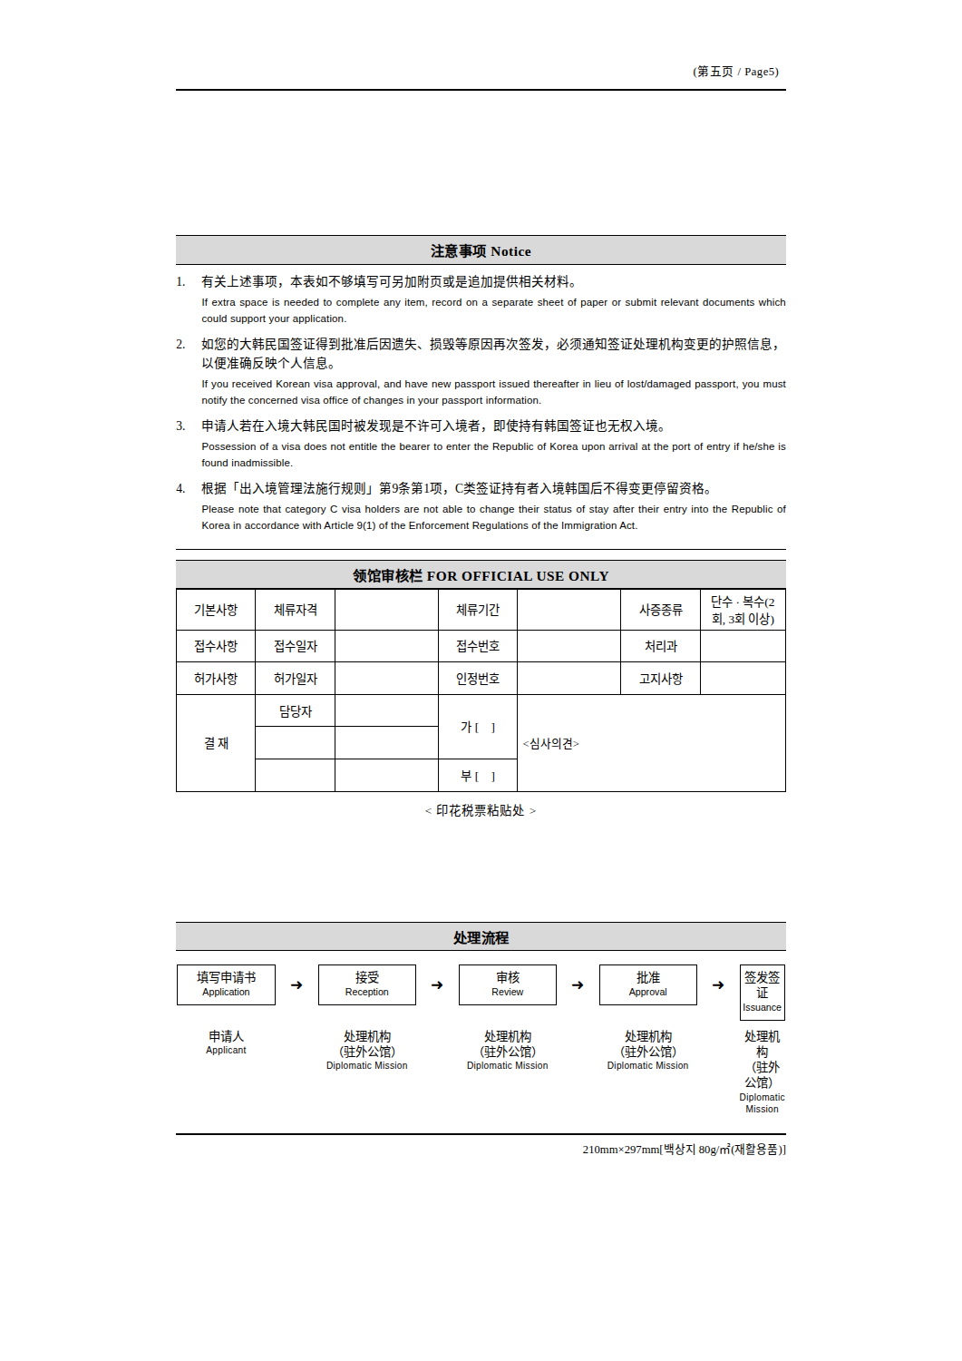(第五页 / Page5)
注意事项 Notice
1. 有关上述事项，本表如不够填写可另加附页或是追加提供相关材料。
If extra space is needed to complete any item, record on a separate sheet of paper or submit relevant documents which could support your application.
2. 如您的大韩民国签证得到批准后因遗失、损毁等原因再次签发，必须通知签证处理机构变更的护照信息，以便准确反映个人信息。
If you received Korean visa approval, and have new passport issued thereafter in lieu of lost/damaged passport, you must notify the concerned visa office of changes in your passport information.
3. 申请人若在入境大韩民国时被发现是不许可入境者，即使持有韩国签证也无权入境。
Possession of a visa does not entitle the bearer to enter the Republic of Korea upon arrival at the port of entry if he/she is found inadmissible.
4. 根据「出入境管理法施行规则」第9条第1项，C类签证持有者入境韩国后不得变更停留资格。
Please note that category C visa holders are not able to change their status of stay after their entry into the Republic of Korea in accordance with Article 9(1) of the Enforcement Regulations of the Immigration Act.
领馆审核栏 FOR OFFICIAL USE ONLY
| 기본사항 | 체류자격 | | 체류기간 | | 사증종류 | 단수 · 복수(2회, 3회 이상) |
| 접수사항 | 접수일자 | | 접수번호 | | 처리과 | |
| 허가사항 | 허가일자 | | 인정번호 | | 고지사항 | |
| 결 재 | 담당자 | | 가 [ ] | <심사의견> |
| | | 부 [ ] |
< 印花税票粘贴处 >
处理流程
| 填写申请书 Application | ➜ | 接受 Reception | ➜ | 审核 Review | ➜ | 批准 Approval | ➜ | 签发签证 Issuance |
| 申请人 Applicant | | 处理机构 （驻外公馆） Diplomatic Mission | | 处理机构 （驻外公馆） Diplomatic Mission | | 处理机构 （驻外公馆） Diplomatic Mission | | 处理机构 （驻外公馆） Diplomatic Mission |
210mm×297mm[백상지 80g/㎡(재활용품)]